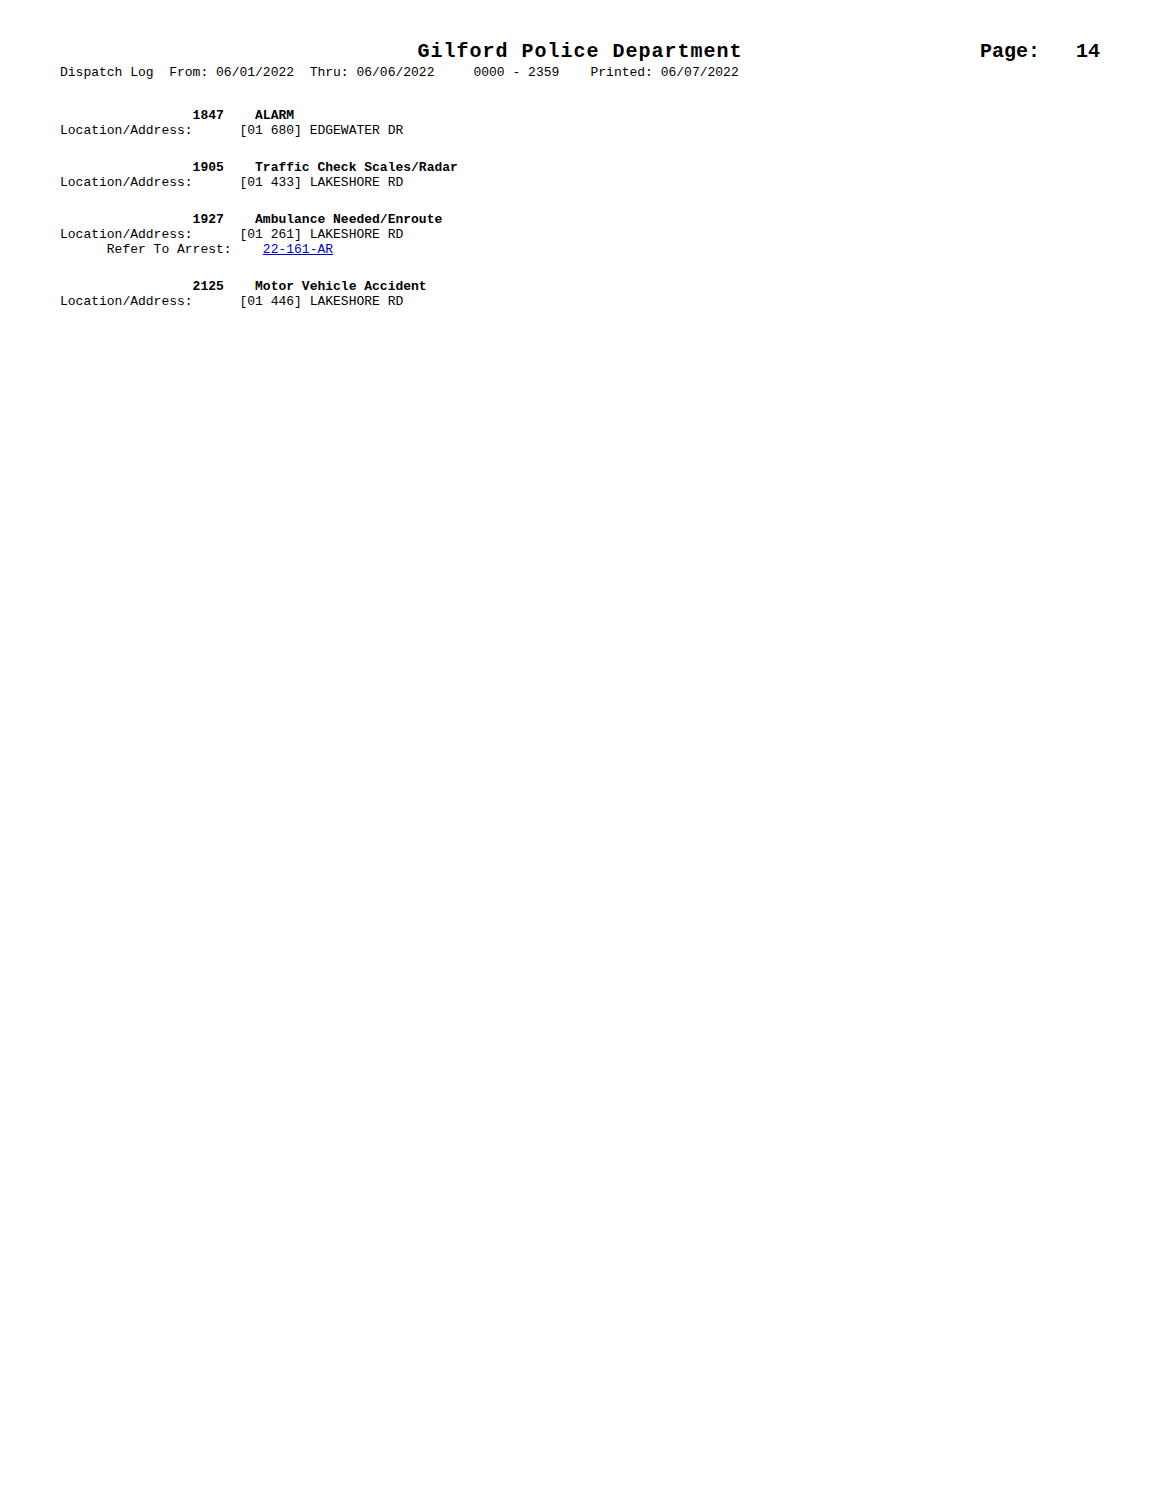Page: 14
Gilford Police Department
Dispatch Log From: 06/01/2022 Thru: 06/06/2022 0000 - 2359 Printed: 06/07/2022
1847 ALARM
Location/Address: [01 680] EDGEWATER DR
1905 Traffic Check Scales/Radar
Location/Address: [01 433] LAKESHORE RD
1927 Ambulance Needed/Enroute
Location/Address: [01 261] LAKESHORE RD
Refer To Arrest: 22-161-AR
2125 Motor Vehicle Accident
Location/Address: [01 446] LAKESHORE RD